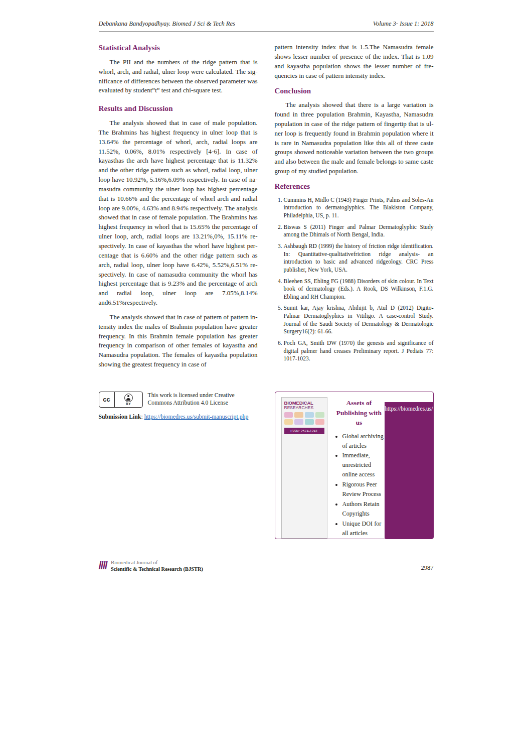Debankana Bandyopadhyay. Biomed J Sci & Tech Res
Volume 3- Issue 1: 2018
Statistical Analysis
The PII and the numbers of the ridge pattern that is whorl, arch, and radial, ulner loop were calculated. The significance of differences between the observed parameter was evaluated by student”t” test and chi-square test.
Results and Discussion
The analysis showed that in case of male population. The Brahmins has highest frequency in ulner loop that is 13.64% the percentage of whorl, arch, radial loops are 11.52%, 0.06%, 8.01% respectively [4-6]. In case of kayasthas the arch have highest percentage that is 11.32% and the other ridge pattern such as whorl, radial loop, ulner loop have 10.92%, 5.16%,6.09% respectively. In case of namasudra community the ulner loop has highest percentage that is 10.66% and the percentage of whorl arch and radial loop are 9.00%, 4.63% and 8.94% respectively. The analysis showed that in case of female population. The Brahmins has highest frequency in whorl that is 15.65% the percentage of ulner loop, arch, radial loops are 13.21%,0%, 15.11% respectively. In case of kayasthas the whorl have highest percentage that is 6.60% and the other ridge pattern such as arch, radial loop, ulner loop have 6.42%, 5.52%,6.51% respectively. In case of namasudra community the whorl has highest percentage that is 9.23% and the percentage of arch and radial loop, ulner loop are 7.05%,8.14% and6.51%respectively.
The analysis showed that in case of pattern of pattern intensity index the males of Brahmin population have greater frequency. In this Brahmin female population has greater frequency in comparison of other females of kayastha and Namasudra population. The females of kayastha population showing the greatest frequency in case of
pattern intensity index that is 1.5.The Namasudra female shows lesser number of presence of the index. That is 1.09 and kayastha population shows the lesser number of frequencies in case of pattern intensity index.
Conclusion
The analysis showed that there is a large variation is found in three population Brahmin, Kayastha, Namasudra population in case of the ridge pattern of fingertip that is ulner loop is frequently found in Brahmin population where it is rare in Namasudra population like this all of three caste groups showed noticeable variation between the two groups and also between the male and female belongs to same caste group of my studied population.
References
Cummins H, Midlo C (1943) Finger Prints, Palms and Soles-An introduction to dermatoglyphics. The Blakiston Company, Philadelphia, US, p. 11.
Biswas S (2011) Finger and Palmar Dermatoglyphic Study among the Dhimals of North Bengal, India.
Ashbaugh RD (1999) the history of friction ridge identification. In: Quantitative-qualitativefriction ridge analysis- an introduction to basic and advanced ridgeology. CRC Press publisher, New York, USA.
Bleehen SS, Ebling FG (1988) Disorders of skin colour. In Text book of dermatology (Eds.). A Rook, DS Wilkinson, F.1.G. Ebling and RH Champion.
Sumit kar, Ajay krishna, Abihijit b, Atul D (2012) Digito-Palmar Dermatoglyphics in Vitiligo. A case-control Study. Journal of the Saudi Society of Dermatology & Dermatologic Surgery16(2): 61-66.
Poch GA, Smith DW (1970) the genesis and significance of digital palmer hand creases Preliminary report. J Pediats 77: 1017-1023.
cc
BY
This work is licensed under Creative
Commons Attribution 4.0 License
Submission Link: https://biomedres.us/submit-manuscript.php
BIOMEDICAL
RESEARCHES
ISSN: 2574-1241
Assets of Publishing with us
Global archiving of articles
Immediate, unrestricted online access
Rigorous Peer Review Process
Authors Retain Copyrights
Unique DOI for all articles
https://biomedres.us/
////
Biomedical Journal of
Scientific & Technical Research (BJSTR)
2987